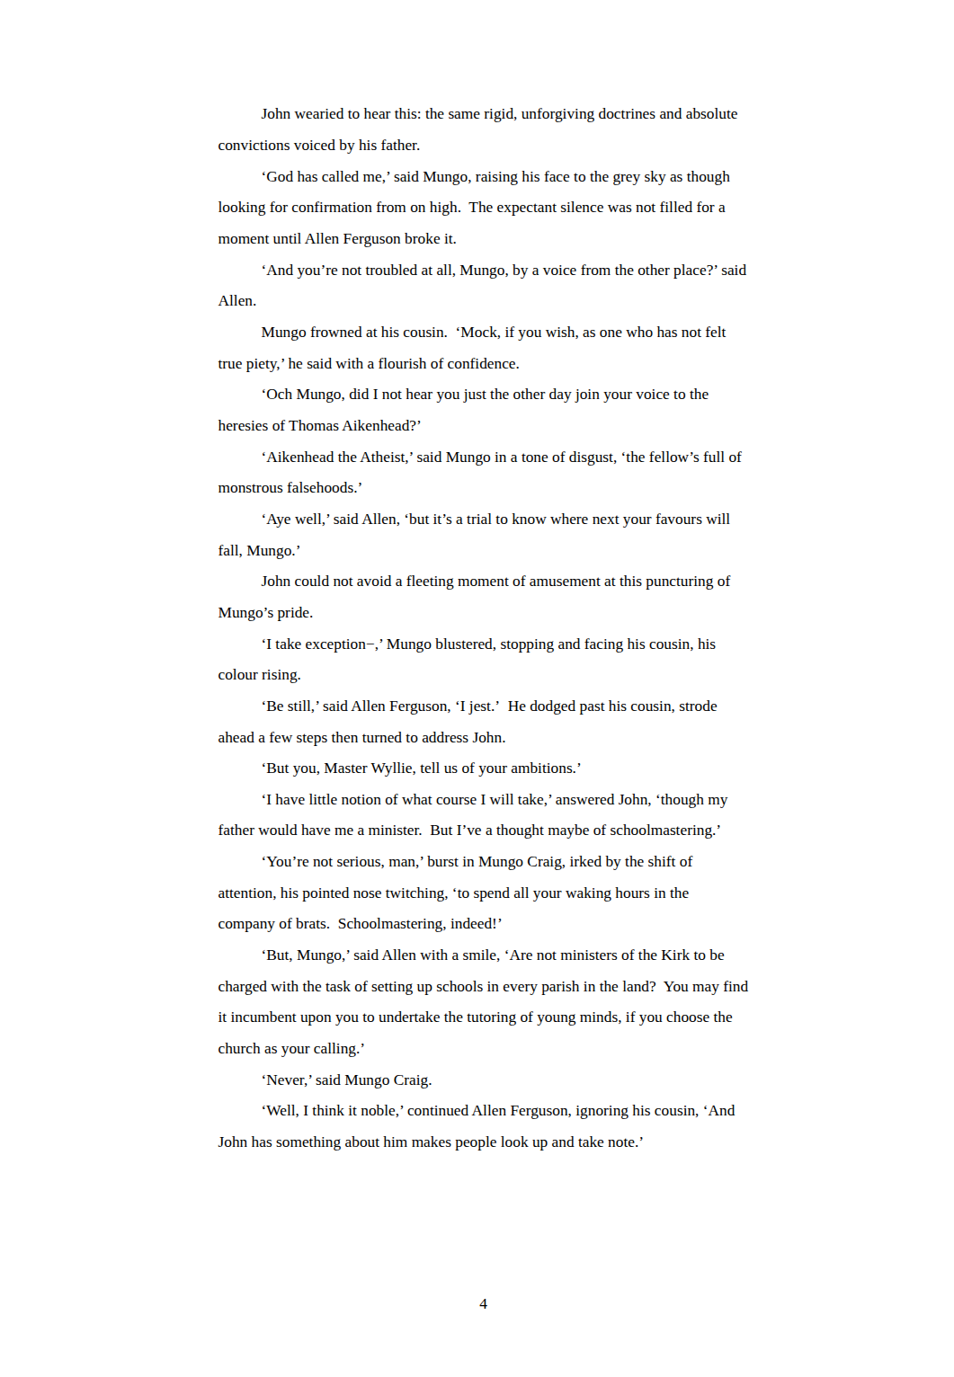John wearied to hear this: the same rigid, unforgiving doctrines and absolute convictions voiced by his father.
‘God has called me,’ said Mungo, raising his face to the grey sky as though looking for confirmation from on high. The expectant silence was not filled for a moment until Allen Ferguson broke it.
‘And you’re not troubled at all, Mungo, by a voice from the other place?’ said Allen.
Mungo frowned at his cousin. ‘Mock, if you wish, as one who has not felt true piety,’ he said with a flourish of confidence.
‘Och Mungo, did I not hear you just the other day join your voice to the heresies of Thomas Aikenhead?’
‘Aikenhead the Atheist,’ said Mungo in a tone of disgust, ‘the fellow’s full of monstrous falsehoods.’
‘Aye well,’ said Allen, ‘but it’s a trial to know where next your favours will fall, Mungo.’
John could not avoid a fleeting moment of amusement at this puncturing of Mungo’s pride.
‘I take exception−,’ Mungo blustered, stopping and facing his cousin, his colour rising.
‘Be still,’ said Allen Ferguson, ‘I jest.’ He dodged past his cousin, strode ahead a few steps then turned to address John.
‘But you, Master Wyllie, tell us of your ambitions.’
‘I have little notion of what course I will take,’ answered John, ‘though my father would have me a minister. But I’ve a thought maybe of schoolmastering.’
‘You’re not serious, man,’ burst in Mungo Craig, irked by the shift of attention, his pointed nose twitching, ‘to spend all your waking hours in the company of brats. Schoolmastering, indeed!’
‘But, Mungo,’ said Allen with a smile, ‘Are not ministers of the Kirk to be charged with the task of setting up schools in every parish in the land? You may find it incumbent upon you to undertake the tutoring of young minds, if you choose the church as your calling.’
‘Never,’ said Mungo Craig.
‘Well, I think it noble,’ continued Allen Ferguson, ignoring his cousin, ‘And John has something about him makes people look up and take note.’
4